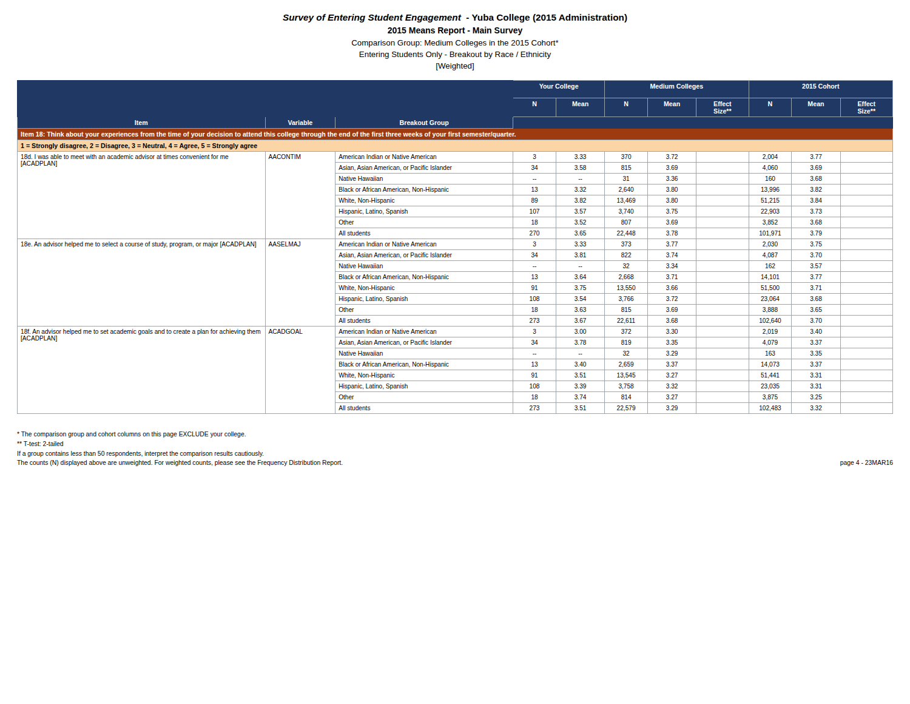Survey of Entering Student Engagement - Yuba College (2015 Administration)
2015 Means Report - Main Survey
Comparison Group: Medium Colleges in the 2015 Cohort*
Entering Students Only - Breakout by Race / Ethnicity
[Weighted]
| | | | Your College | Medium Colleges | 2015 Cohort |
| --- | --- | --- | --- | --- | --- |
| N | Mean | N | Mean | Effect Size** | N | Mean | Effect Size** |
| Item | Variable | Breakout Group | | | | | | | | |
| Item 18: Think about your experiences from the time of your decision to attend this college through the end of the first three weeks of your first semester/quarter. |
| 1 = Strongly disagree, 2 = Disagree, 3 = Neutral, 4 = Agree, 5 = Strongly agree |
| 18d. I was able to meet with an academic advisor at times convenient for me [ACADPLAN] | AACONTIM | American Indian or Native American | 3 | 3.33 | 370 | 3.72 | | 2,004 | 3.77 | |
| Asian, Asian American, or Pacific Islander | 34 | 3.58 | 815 | 3.69 | | 4,060 | 3.69 | |
| Native Hawaiian | -- | -- | 31 | 3.36 | | 160 | 3.68 | |
| Black or African American, Non-Hispanic | 13 | 3.32 | 2,640 | 3.80 | | 13,996 | 3.82 | |
| White, Non-Hispanic | 89 | 3.82 | 13,469 | 3.80 | | 51,215 | 3.84 | |
| Hispanic, Latino, Spanish | 107 | 3.57 | 3,740 | 3.75 | | 22,903 | 3.73 | |
| Other | 18 | 3.52 | 807 | 3.69 | | 3,852 | 3.68 | |
| All students | 270 | 3.65 | 22,448 | 3.78 | | 101,971 | 3.79 | |
| 18e. An advisor helped me to select a course of study, program, or major [ACADPLAN] | AASELMAJ | American Indian or Native American | 3 | 3.33 | 373 | 3.77 | | 2,030 | 3.75 | |
| Asian, Asian American, or Pacific Islander | 34 | 3.81 | 822 | 3.74 | | 4,087 | 3.70 | |
| Native Hawaiian | -- | -- | 32 | 3.34 | | 162 | 3.57 | |
| Black or African American, Non-Hispanic | 13 | 3.64 | 2,668 | 3.71 | | 14,101 | 3.77 | |
| White, Non-Hispanic | 91 | 3.75 | 13,550 | 3.66 | | 51,500 | 3.71 | |
| Hispanic, Latino, Spanish | 108 | 3.54 | 3,766 | 3.72 | | 23,064 | 3.68 | |
| Other | 18 | 3.63 | 815 | 3.69 | | 3,888 | 3.65 | |
| All students | 273 | 3.67 | 22,611 | 3.68 | | 102,640 | 3.70 | |
| 18f. An advisor helped me to set academic goals and to create a plan for achieving them [ACADPLAN] | ACADGOAL | American Indian or Native American | 3 | 3.00 | 372 | 3.30 | | 2,019 | 3.40 | |
| Asian, Asian American, or Pacific Islander | 34 | 3.78 | 819 | 3.35 | | 4,079 | 3.37 | |
| Native Hawaiian | -- | -- | 32 | 3.29 | | 163 | 3.35 | |
| Black or African American, Non-Hispanic | 13 | 3.40 | 2,659 | 3.37 | | 14,073 | 3.37 | |
| White, Non-Hispanic | 91 | 3.51 | 13,545 | 3.27 | | 51,441 | 3.31 | |
| Hispanic, Latino, Spanish | 108 | 3.39 | 3,758 | 3.32 | | 23,035 | 3.31 | |
| Other | 18 | 3.74 | 814 | 3.27 | | 3,875 | 3.25 | |
| All students | 273 | 3.51 | 22,579 | 3.29 | | 102,483 | 3.32 | |
* The comparison group and cohort columns on this page EXCLUDE your college.
** T-test: 2-tailed
If a group contains less than 50 respondents, interpret the comparison results cautiously.
The counts (N) displayed above are unweighted. For weighted counts, please see the Frequency Distribution Report.
page 4 - 23MAR16